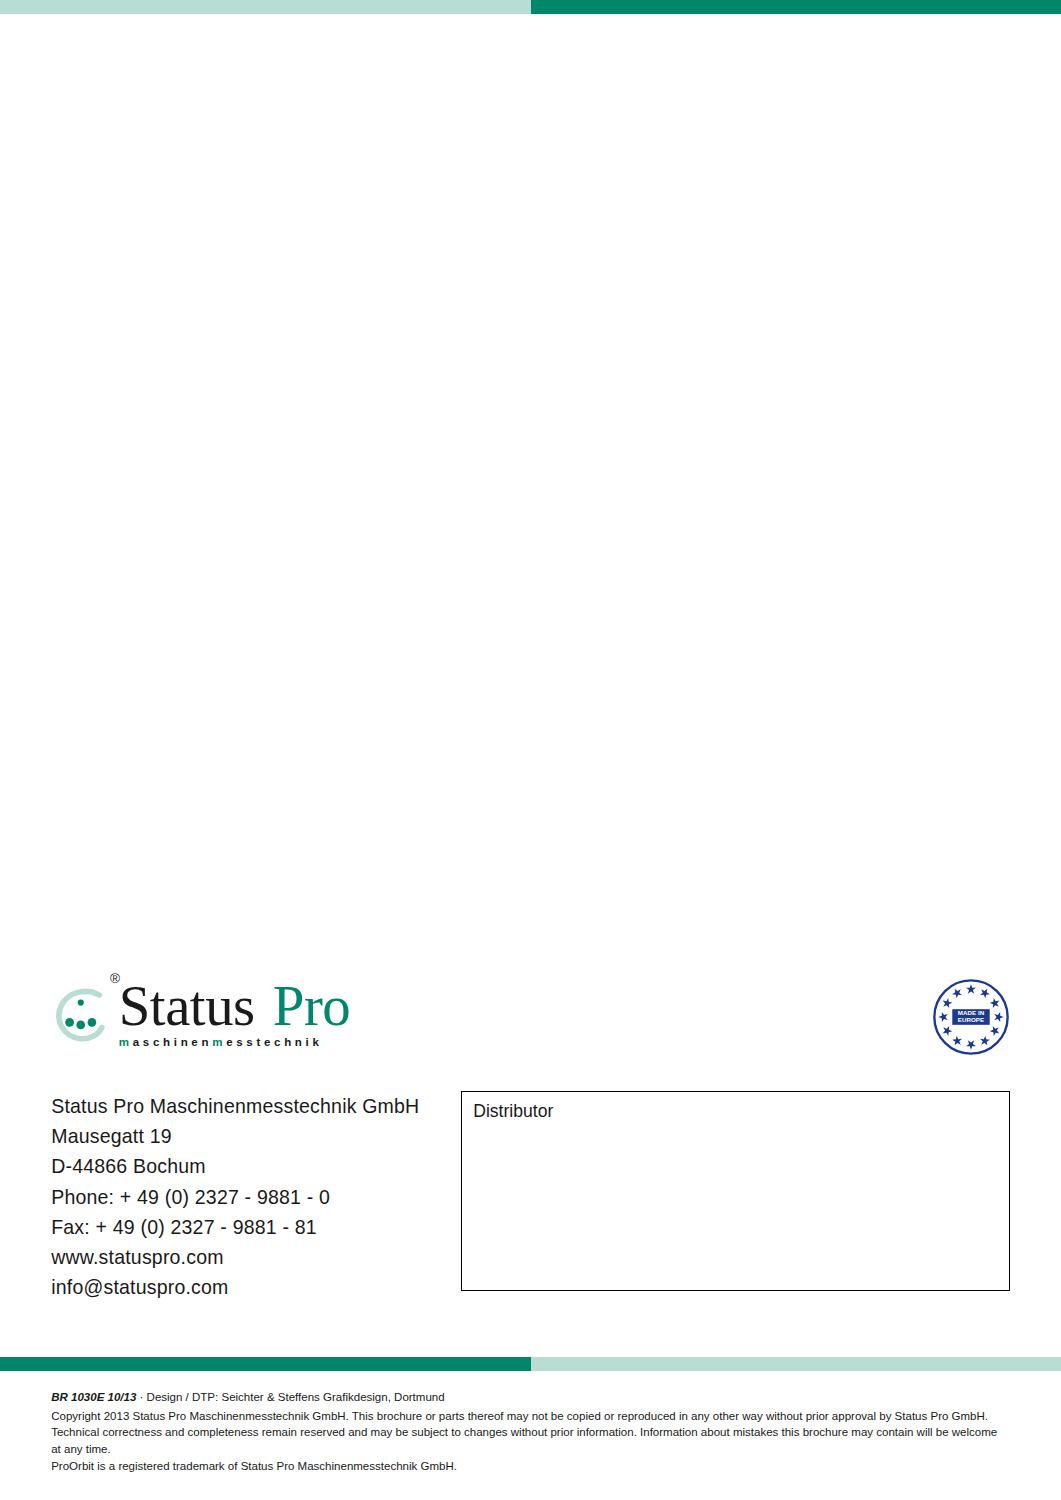® Status Pro
maschinenmesstechnik
MADE IN EUROPE
Status Pro Maschinenmesstechnik GmbH
Mausegatt 19
D-44866 Bochum
Phone: + 49 (0) 2327 - 9881 - 0
Fax: + 49 (0) 2327 - 9881 - 81
www.statuspro.com
info@statuspro.com
Distributor
BR 1030E 10/13 · Design / DTP: Seichter & Steffens Grafikdesign, Dortmund
Copyright 2013 Status Pro Maschinenmesstechnik GmbH. This brochure or parts thereof may not be copied or reproduced in any other way without prior approval by Status Pro GmbH. Technical correctness and completeness remain reserved and may be subject to changes without prior information. Information about mistakes this brochure may contain will be welcome at any time.
ProOrbit is a registered trademark of Status Pro Maschinenmesstechnik GmbH.